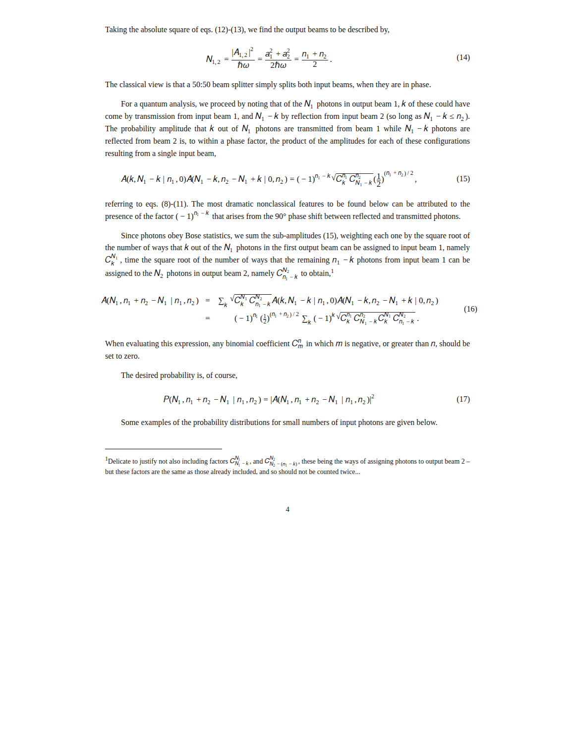Taking the absolute square of eqs. (12)-(13), we find the output beams to be described by,
N1,2 = |A1,2|2 ℏω = a12+a22 2ℏω = n1+n2 2 .
(14)
The classical view is that a 50:50 beam splitter simply splits both input beams, when they are in phase.
For a quantum analysis, we proceed by noting that of the N1 photons in output beam 1, k of these could have come by transmission from input beam 1, and N1−k by reflection from input beam 2 (so long as N1−k≤n2). The probability amplitude that k out of N1 photons are transmitted from beam 1 while N1−k photons are reflected from beam 2 is, to within a phase factor, the product of the amplitudes for each of these configurations resulting from a single input beam,
A(k,N1−k|n1,0) A(N1−k,n2−N1+k|0,n2) = (−1)n1−k Ckn1 CN1−kn2 (12) (n1+n2)/2 ,
(15)
referring to eqs. (8)-(11). The most dramatic nonclassical features to be found below can be attributed to the presence of the factor (−1)n1−k that arises from the 90° phase shift between reflected and transmitted photons.
Since photons obey Bose statistics, we sum the sub-amplitudes (15), weighting each one by the square root of the number of ways that k out of the N1 photons in the first output beam can be assigned to input beam 1, namely CkN1, time the square root of the number of ways that the remaining n1−k photons from input beam 1 can be assigned to the N2 photons in output beam 2, namely Cn1−kN2 to obtain,1
A(N1,n1+n2−N1|n1,n2) = ∑k CkN1 Cn1−kN2 A(k,N1−k|n1,0) A(N1−k,n2−N1+k|0,n2) = (−1)n1 (12) (n1+n2)/2 ∑k (−1)k Ckn1 CN1−kn2 CkN1 Cn1−kN2 .
(16)
When evaluating this expression, any binomial coefficient Cmn in which m is negative, or greater than n, should be set to zero.
The desired probability is, of course,
P(N1,n1+n2−N1|n1,n2) = | A(N1,n1+n2−N1|n1,n2) | 2
(17)
Some examples of the probability distributions for small numbers of input photons are given below.
1Delicate to justify not also including factors CN1−kN1, and CN2−(n1−k)N2, these being the ways of assigning photons to output beam 2 – but these factors are the same as those already included, and so should not be counted twice...
4